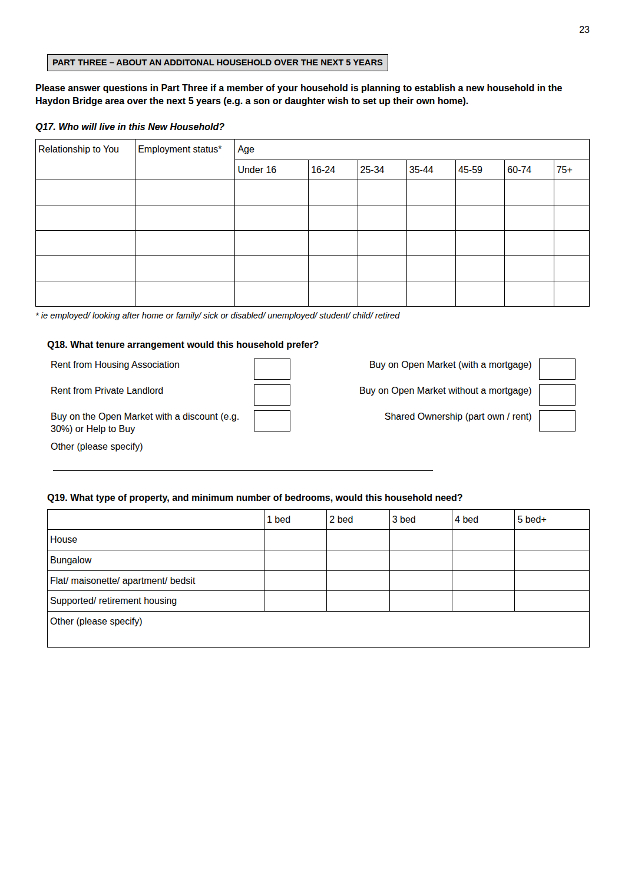23
PART THREE – ABOUT AN ADDITONAL HOUSEHOLD OVER THE NEXT 5 YEARS
Please answer questions in Part Three if a member of your household is planning to establish a new household in the Haydon Bridge area over the next 5 years (e.g. a son or daughter wish to set up their own home).
Q17. Who will live in this New Household?
| Relationship to You | Employment status* | Age |
| --- | --- | --- |
| Under 16 | 16-24 | 25-34 | 35-44 | 45-59 | 60-74 | 75+ |
* ie employed/ looking after home or family/ sick or disabled/ unemployed/ student/ child/ retired
Q18. What tenure arrangement would this household prefer?
| Rent from Housing Association | | | Buy on Open Market (with a mortgage) | |
| Rent from Private Landlord | | | Buy on Open Market without a mortgage) | |
| Buy on the Open Market with a discount (e.g. 30%) or Help to Buy | | | Shared Ownership (part own / rent) | |
| Other (please specify) |
Q19. What type of property, and minimum number of bedrooms, would this household need?
| | 1 bed | 2 bed | 3 bed | 4 bed | 5 bed+ |
| --- | --- | --- | --- | --- | --- |
| House | | | | | |
| Bungalow | | | | | |
| Flat/ maisonette/ apartment/ bedsit | | | | | |
| Supported/ retirement housing | | | | | |
| Other (please specify) |